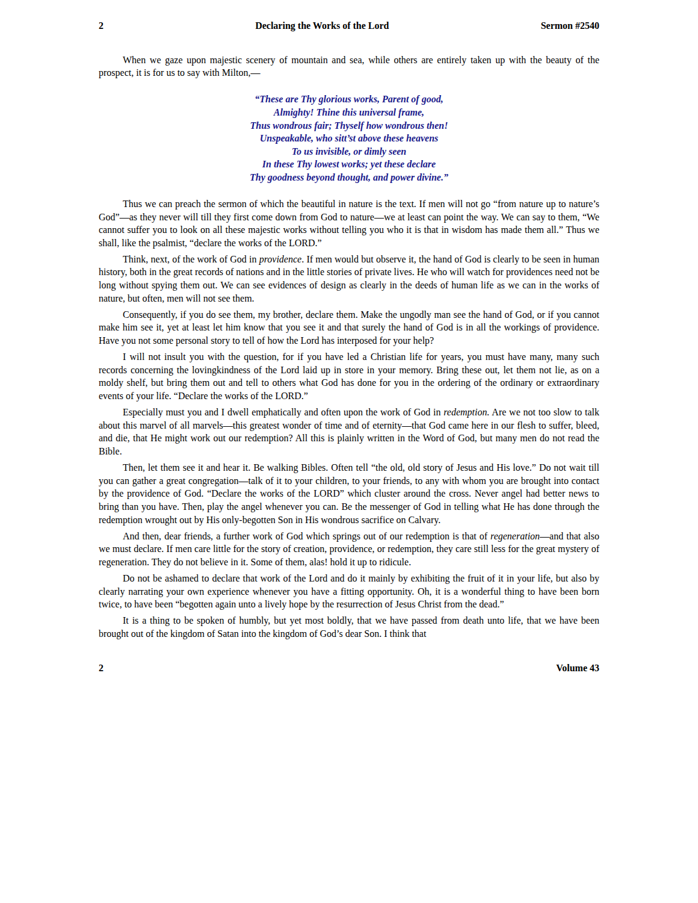2 Declaring the Works of the Lord Sermon #2540
When we gaze upon majestic scenery of mountain and sea, while others are entirely taken up with the beauty of the prospect, it is for us to say with Milton,—
“These are Thy glorious works, Parent of good,
Almighty! Thine this universal frame,
Thus wondrous fair; Thyself how wondrous then!
Unspeakable, who sitt’st above these heavens
To us invisible, or dimly seen
In these Thy lowest works; yet these declare
Thy goodness beyond thought, and power divine.”
Thus we can preach the sermon of which the beautiful in nature is the text. If men will not go “from nature up to nature’s God”—as they never will till they first come down from God to nature—we at least can point the way. We can say to them, “We cannot suffer you to look on all these majestic works without telling you who it is that in wisdom has made them all.” Thus we shall, like the psalmist, “declare the works of the LORD.”
Think, next, of the work of God in providence. If men would but observe it, the hand of God is clearly to be seen in human history, both in the great records of nations and in the little stories of private lives. He who will watch for providences need not be long without spying them out. We can see evidences of design as clearly in the deeds of human life as we can in the works of nature, but often, men will not see them.
Consequently, if you do see them, my brother, declare them. Make the ungodly man see the hand of God, or if you cannot make him see it, yet at least let him know that you see it and that surely the hand of God is in all the workings of providence. Have you not some personal story to tell of how the Lord has interposed for your help?
I will not insult you with the question, for if you have led a Christian life for years, you must have many, many such records concerning the lovingkindness of the Lord laid up in store in your memory. Bring these out, let them not lie, as on a moldy shelf, but bring them out and tell to others what God has done for you in the ordering of the ordinary or extraordinary events of your life. “Declare the works of the LORD.”
Especially must you and I dwell emphatically and often upon the work of God in redemption. Are we not too slow to talk about this marvel of all marvels—this greatest wonder of time and of eternity—that God came here in our flesh to suffer, bleed, and die, that He might work out our redemption? All this is plainly written in the Word of God, but many men do not read the Bible.
Then, let them see it and hear it. Be walking Bibles. Often tell “the old, old story of Jesus and His love.” Do not wait till you can gather a great congregation—talk of it to your children, to your friends, to any with whom you are brought into contact by the providence of God. “Declare the works of the LORD” which cluster around the cross. Never angel had better news to bring than you have. Then, play the angel whenever you can. Be the messenger of God in telling what He has done through the redemption wrought out by His only-begotten Son in His wondrous sacrifice on Calvary.
And then, dear friends, a further work of God which springs out of our redemption is that of regeneration—and that also we must declare. If men care little for the story of creation, providence, or redemption, they care still less for the great mystery of regeneration. They do not believe in it. Some of them, alas! hold it up to ridicule.
Do not be ashamed to declare that work of the Lord and do it mainly by exhibiting the fruit of it in your life, but also by clearly narrating your own experience whenever you have a fitting opportunity. Oh, it is a wonderful thing to have been born twice, to have been “begotten again unto a lively hope by the resurrection of Jesus Christ from the dead.”
It is a thing to be spoken of humbly, but yet most boldly, that we have passed from death unto life, that we have been brought out of the kingdom of Satan into the kingdom of God’s dear Son. I think that
2 Volume 43